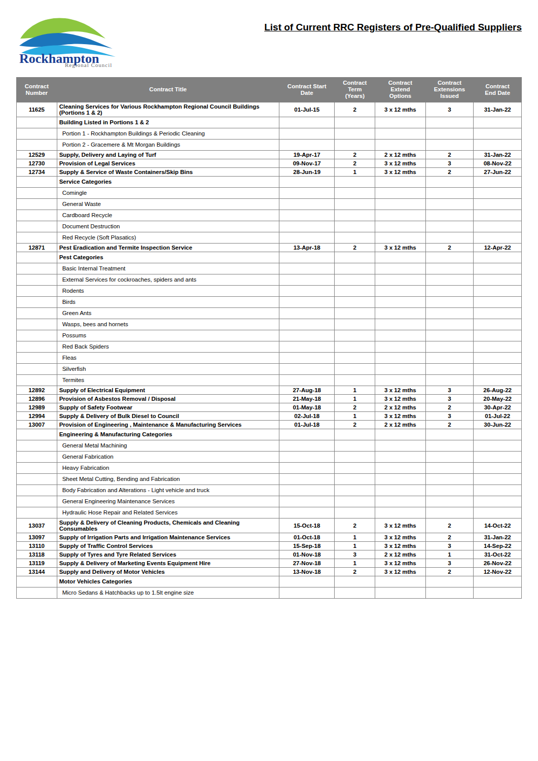Rockhampton Regional Council
List of Current RRC Registers of Pre-Qualified Suppliers
| Contract Number | Contract Title | Contract Start Date | Contract Term (Years) | Contract Extend Options | Contract Extensions Issued | Contract End Date |
| --- | --- | --- | --- | --- | --- | --- |
| 11625 | Cleaning Services for Various Rockhampton Regional Council Buildings (Portions 1 & 2) | 01-Jul-15 | 2 | 3 x 12 mths | 3 | 31-Jan-22 |
| | Building Listed in Portions 1 & 2 | | | | | |
| | Portion 1 - Rockhampton Buildings & Periodic Cleaning | | | | | |
| | Portion 2 - Gracemere & Mt Morgan Buildings | | | | | |
| 12529 | Supply, Delivery and Laying of Turf | 19-Apr-17 | 2 | 2 x 12 mths | 2 | 31-Jan-22 |
| 12730 | Provision of Legal Services | 09-Nov-17 | 2 | 3 x 12 mths | 3 | 08-Nov-22 |
| 12734 | Supply & Service of Waste Containers/Skip Bins | 28-Jun-19 | 1 | 3 x 12 mths | 2 | 27-Jun-22 |
| | Service Categories | | | | | |
| | Comingle | | | | | |
| | General Waste | | | | | |
| | Cardboard Recycle | | | | | |
| | Document Destruction | | | | | |
| | Red Recycle (Soft Plasatics) | | | | | |
| 12871 | Pest Eradication and Termite Inspection Service | 13-Apr-18 | 2 | 3 x 12 mths | 2 | 12-Apr-22 |
| | Pest Categories | | | | | |
| | Basic Internal Treatment | | | | | |
| | External Services for cockroaches, spiders and ants | | | | | |
| | Rodents | | | | | |
| | Birds | | | | | |
| | Green Ants | | | | | |
| | Wasps, bees and hornets | | | | | |
| | Possums | | | | | |
| | Red Back Spiders | | | | | |
| | Fleas | | | | | |
| | Silverfish | | | | | |
| | Termites | | | | | |
| 12892 | Supply of Electrical Equipment | 27-Aug-18 | 1 | 3 x 12 mths | 3 | 26-Aug-22 |
| 12896 | Provision of Asbestos Removal / Disposal | 21-May-18 | 1 | 3 x 12 mths | 3 | 20-May-22 |
| 12989 | Supply of Safety Footwear | 01-May-18 | 2 | 2 x 12 mths | 2 | 30-Apr-22 |
| 12994 | Supply & Delivery of Bulk Diesel to Council | 02-Jul-18 | 1 | 3 x 12 mths | 3 | 01-Jul-22 |
| 13007 | Provision of Engineering , Maintenance & Manufacturing Services | 01-Jul-18 | 2 | 2 x 12 mths | 2 | 30-Jun-22 |
| | Engineering & Manufacturing Categories | | | | | |
| | General Metal Machining | | | | | |
| | General Fabrication | | | | | |
| | Heavy Fabrication | | | | | |
| | Sheet Metal Cutting, Bending and Fabrication | | | | | |
| | Body Fabrication and Alterations - Light vehicle and truck | | | | | |
| | General Engineering Maintenance Services | | | | | |
| | Hydraulic Hose Repair and Related Services | | | | | |
| 13037 | Supply & Delivery of Cleaning Products, Chemicals and Cleaning Consumables | 15-Oct-18 | 2 | 3 x 12 mths | 2 | 14-Oct-22 |
| 13097 | Supply of Irrigation Parts and Irrigation Maintenance Services | 01-Oct-18 | 1 | 3 x 12 mths | 2 | 31-Jan-22 |
| 13110 | Supply of Traffic Control Services | 15-Sep-18 | 1 | 3 x 12 mths | 3 | 14-Sep-22 |
| 13118 | Supply of Tyres and Tyre Related Services | 01-Nov-18 | 3 | 2 x 12 mths | 1 | 31-Oct-22 |
| 13119 | Supply & Delivery of Marketing Events Equipment Hire | 27-Nov-18 | 1 | 3 x 12 mths | 3 | 26-Nov-22 |
| 13144 | Supply and Delivery of Motor Vehicles | 13-Nov-18 | 2 | 3 x 12 mths | 2 | 12-Nov-22 |
| | Motor Vehicles Categories | | | | | |
| | Micro Sedans & Hatchbacks up to 1.5lt engine size | | | | | |